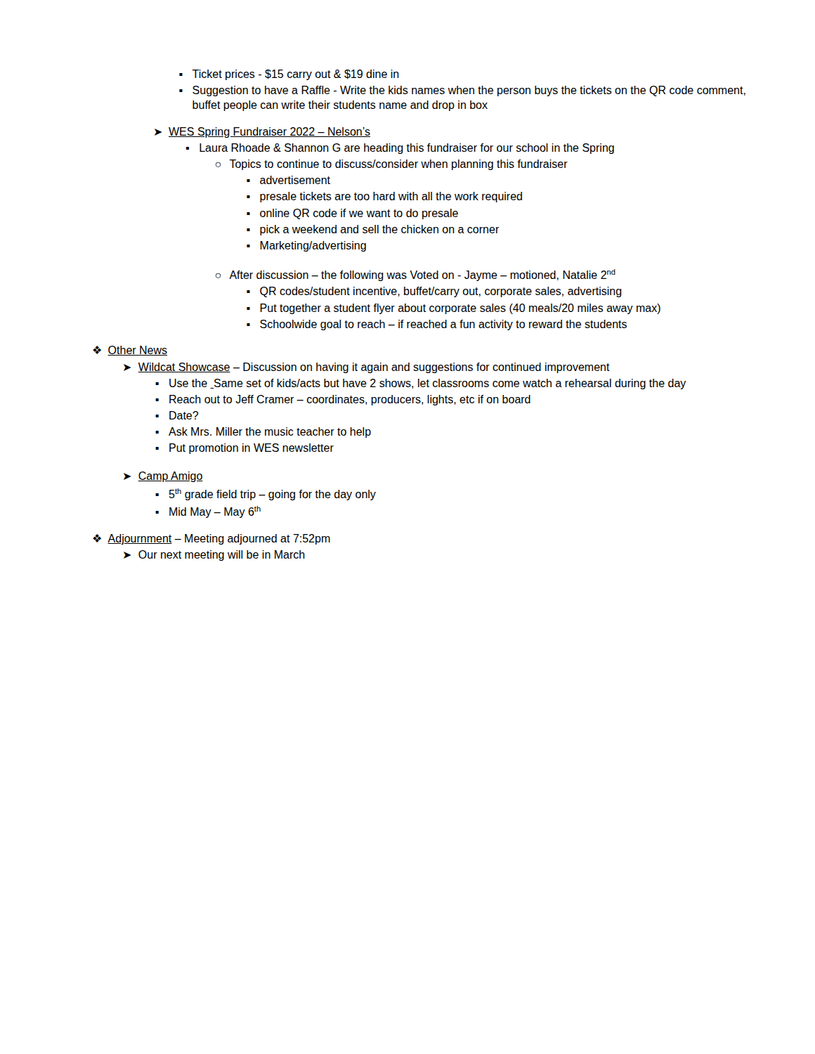Ticket prices - $15 carry out & $19 dine in
Suggestion to have a Raffle - Write the kids names when the person buys the tickets on the QR code comment, buffet people can write their students name and drop in box
WES Spring Fundraiser 2022 – Nelson’s
Laura Rhoade & Shannon G are heading this fundraiser for our school in the Spring
Topics to continue to discuss/consider when planning this fundraiser
advertisement
presale tickets are too hard with all the work required
online QR code if we want to do presale
pick a weekend and sell the chicken on a corner
Marketing/advertising
After discussion – the following was Voted on - Jayme – motioned, Natalie 2nd
QR codes/student incentive, buffet/carry out, corporate sales, advertising
Put together a student flyer about corporate sales (40 meals/20 miles away max)
Schoolwide goal to reach – if reached a fun activity to reward the students
Other News
Wildcat Showcase – Discussion on having it again and suggestions for continued improvement
Use the Same set of kids/acts but have 2 shows, let classrooms come watch a rehearsal during the day
Reach out to Jeff Cramer – coordinates, producers, lights, etc if on board
Date?
Ask Mrs. Miller the music teacher to help
Put promotion in WES newsletter
Camp Amigo
5th grade field trip – going for the day only
Mid May – May 6th
Adjournment – Meeting adjourned at 7:52pm
Our next meeting will be in March